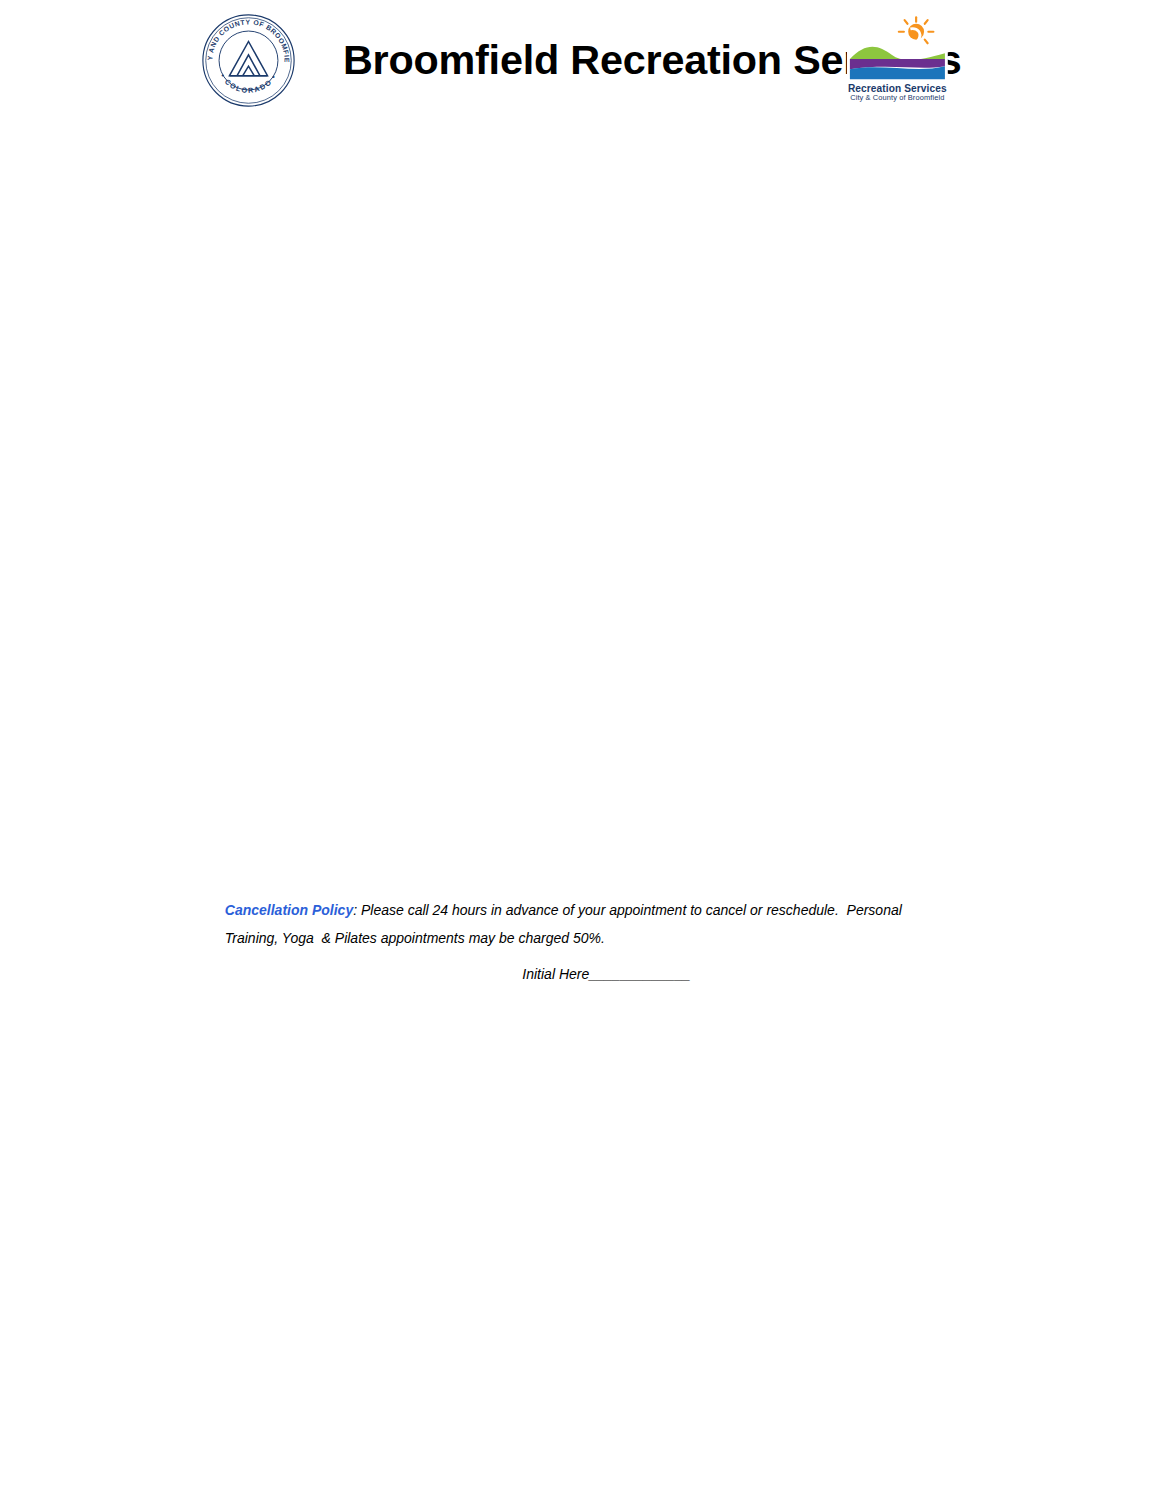CITY AND COUNTY OF BROOMFIELD • COLORADO •
Broomfield Recreation Services
Recreation Services City & County of Broomfield
Cancellation Policy: Please call 24 hours in advance of your appointment to cancel or reschedule. Personal Training, Yoga & Pilates appointments may be charged 50%.
Initial Here_____________